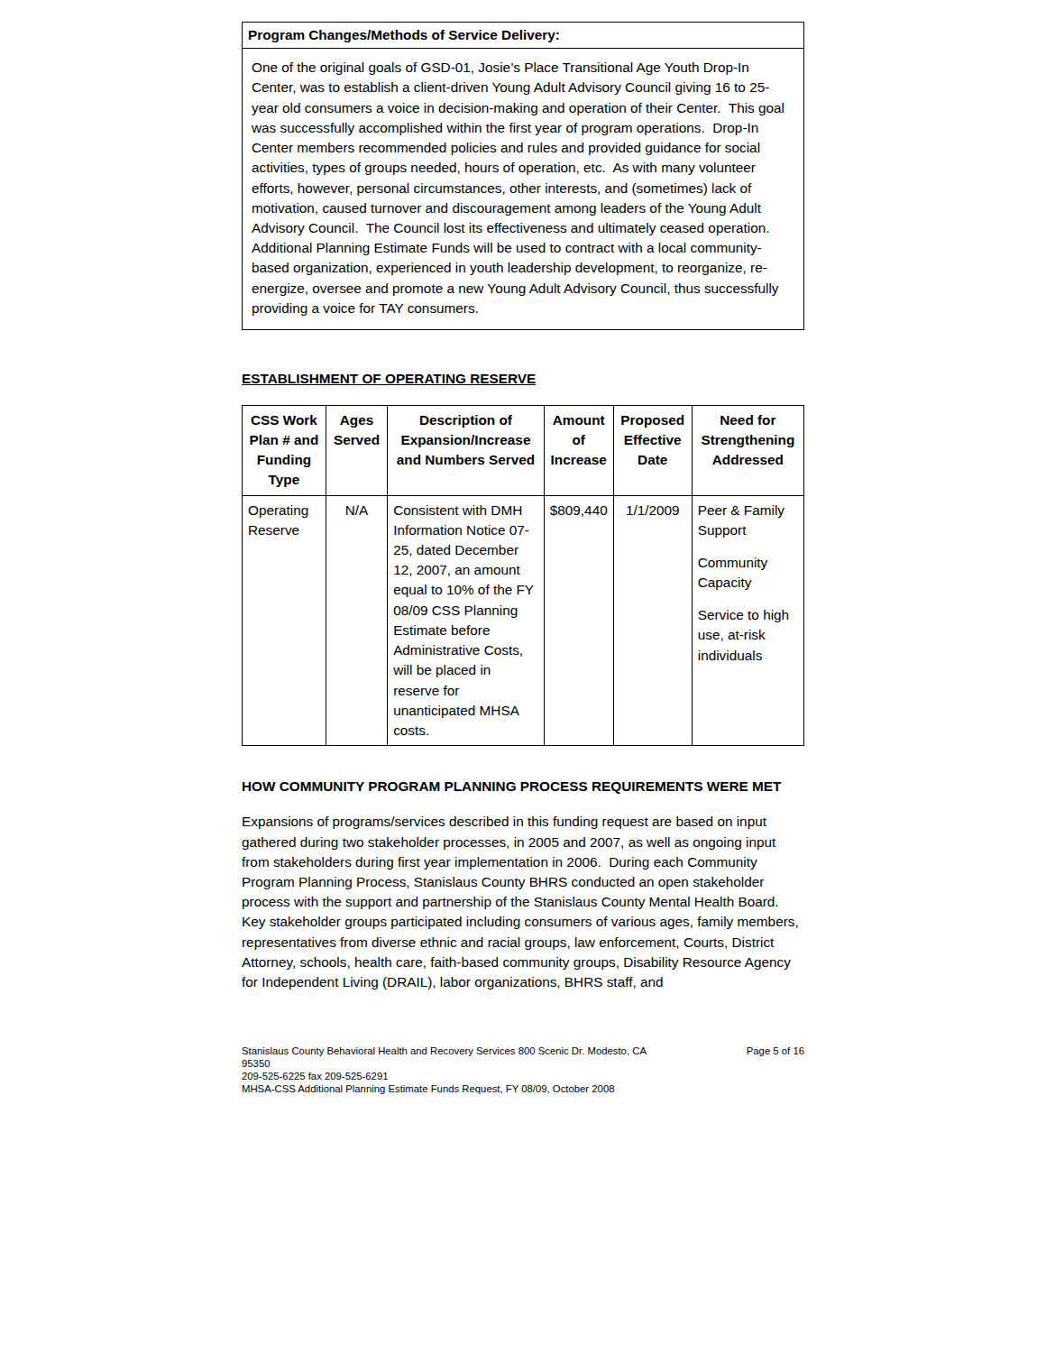Program Changes/Methods of Service Delivery:
One of the original goals of GSD-01, Josie’s Place Transitional Age Youth Drop-In Center, was to establish a client-driven Young Adult Advisory Council giving 16 to 25-year old consumers a voice in decision-making and operation of their Center. This goal was successfully accomplished within the first year of program operations. Drop-In Center members recommended policies and rules and provided guidance for social activities, types of groups needed, hours of operation, etc. As with many volunteer efforts, however, personal circumstances, other interests, and (sometimes) lack of motivation, caused turnover and discouragement among leaders of the Young Adult Advisory Council. The Council lost its effectiveness and ultimately ceased operation. Additional Planning Estimate Funds will be used to contract with a local community-based organization, experienced in youth leadership development, to reorganize, re-energize, oversee and promote a new Young Adult Advisory Council, thus successfully providing a voice for TAY consumers.
ESTABLISHMENT OF OPERATING RESERVE
| CSS Work Plan # and Funding Type | Ages Served | Description of Expansion/Increase and Numbers Served | Amount of Increase | Proposed Effective Date | Need for Strengthening Addressed |
| --- | --- | --- | --- | --- | --- |
| Operating Reserve | N/A | Consistent with DMH Information Notice 07-25, dated December 12, 2007, an amount equal to 10% of the FY 08/09 CSS Planning Estimate before Administrative Costs, will be placed in reserve for unanticipated MHSA costs. | $809,440 | 1/1/2009 | Peer & Family Support Community Capacity Service to high use, at-risk individuals |
HOW COMMUNITY PROGRAM PLANNING PROCESS REQUIREMENTS WERE MET
Expansions of programs/services described in this funding request are based on input gathered during two stakeholder processes, in 2005 and 2007, as well as ongoing input from stakeholders during first year implementation in 2006. During each Community Program Planning Process, Stanislaus County BHRS conducted an open stakeholder process with the support and partnership of the Stanislaus County Mental Health Board. Key stakeholder groups participated including consumers of various ages, family members, representatives from diverse ethnic and racial groups, law enforcement, Courts, District Attorney, schools, health care, faith-based community groups, Disability Resource Agency for Independent Living (DRAIL), labor organizations, BHRS staff, and
Stanislaus County Behavioral Health and Recovery Services 800 Scenic Dr. Modesto, CA 95350
209-525-6225 fax 209-525-6291
MHSA-CSS Additional Planning Estimate Funds Request, FY 08/09, October 2008
Page 5 of 16